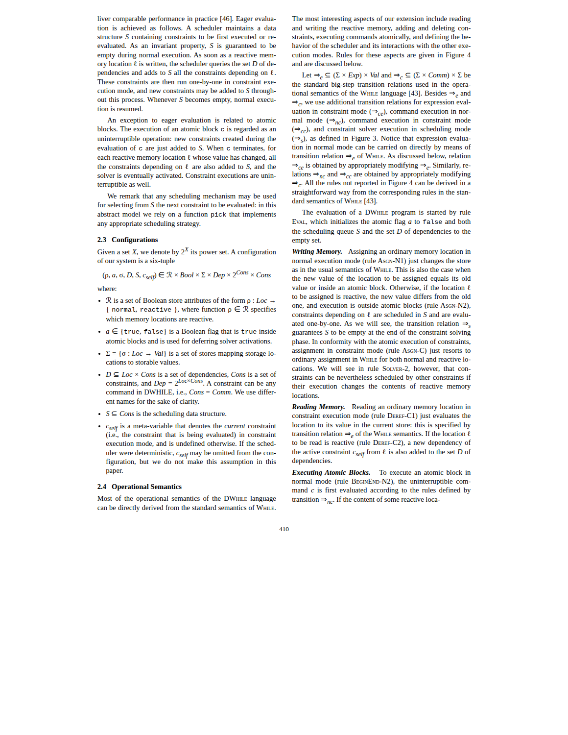liver comparable performance in practice [46]. Eager evaluation is achieved as follows. A scheduler maintains a data structure S containing constraints to be first executed or re-evaluated. As an invariant property, S is guaranteed to be empty during normal execution. As soon as a reactive memory location ℓ is written, the scheduler queries the set D of dependencies and adds to S all the constraints depending on ℓ. These constraints are then run one-by-one in constraint execution mode, and new constraints may be added to S throughout this process. Whenever S becomes empty, normal execution is resumed.
An exception to eager evaluation is related to atomic blocks. The execution of an atomic block c is regarded as an uninterruptible operation: new constraints created during the evaluation of c are just added to S. When c terminates, for each reactive memory location ℓ whose value has changed, all the constraints depending on ℓ are also added to S, and the solver is eventually activated. Constraint executions are uninterruptible as well.
We remark that any scheduling mechanism may be used for selecting from S the next constraint to be evaluated: in this abstract model we rely on a function pick that implements any appropriate scheduling strategy.
2.3 Configurations
Given a set X, we denote by 2X its power set. A configuration of our system is a six-tuple
(ρ, a, σ, D, S, cself) ∈ ℛ × Bool × Σ × Dep × 2Cons × Cons
where:
ℛ is a set of Boolean store attributes of the form ρ : Loc → { normal, reactive }, where function ρ ∈ ℛ specifies which memory locations are reactive.
a ∈ {true, false} is a Boolean flag that is true inside atomic blocks and is used for deferring solver activations.
Σ = {σ : Loc → Val} is a set of stores mapping storage locations to storable values.
D ⊆ Loc × Cons is a set of dependencies, Cons is a set of constraints, and Dep = 2Loc×Cons. A constraint can be any command in DWHILE, i.e., Cons = Comm. We use different names for the sake of clarity.
S ⊆ Cons is the scheduling data structure.
cself is a meta-variable that denotes the current constraint (i.e., the constraint that is being evaluated) in constraint execution mode, and is undefined otherwise. If the scheduler were deterministic, cself may be omitted from the configuration, but we do not make this assumption in this paper.
2.4 Operational Semantics
Most of the operational semantics of the DWhile language can be directly derived from the standard semantics of While. The most interesting aspects of our extension include reading and writing the reactive memory, adding and deleting constraints, executing commands atomically, and defining the behavior of the scheduler and its interactions with the other execution modes. Rules for these aspects are given in Figure 4 and are discussed below.
Let ⇒e ⊆ (Σ × Exp) × Val and ⇒c ⊆ (Σ × Comm) × Σ be the standard big-step transition relations used in the operational semantics of the While language [43]. Besides ⇒e and ⇒c, we use additional transition relations for expression evaluation in constraint mode (⇒ce), command execution in normal mode (⇒nc), command execution in constraint mode (⇒cc), and constraint solver execution in scheduling mode (⇒s), as defined in Figure 3. Notice that expression evaluation in normal mode can be carried on directly by means of transition relation ⇒e of While. As discussed below, relation ⇒ce is obtained by appropriately modifying ⇒e. Similarly, relations ⇒nc and ⇒cc are obtained by appropriately modifying ⇒c. All the rules not reported in Figure 4 can be derived in a straightforward way from the corresponding rules in the standard semantics of While [43].
The evaluation of a DWhile program is started by rule Eval, which initializes the atomic flag a to false and both the scheduling queue S and the set D of dependencies to the empty set.
Writing Memory. Assigning an ordinary memory location in normal execution mode (rule Asgn-N1) just changes the store as in the usual semantics of While. This is also the case when the new value of the location to be assigned equals its old value or inside an atomic block. Otherwise, if the location ℓ to be assigned is reactive, the new value differs from the old one, and execution is outside atomic blocks (rule Asgn-N2), constraints depending on ℓ are scheduled in S and are evaluated one-by-one. As we will see, the transition relation ⇒s guarantees S to be empty at the end of the constraint solving phase. In conformity with the atomic execution of constraints, assignment in constraint mode (rule Asgn-C) just resorts to ordinary assignment in While for both normal and reactive locations. We will see in rule Solver-2, however, that constraints can be nevertheless scheduled by other constraints if their execution changes the contents of reactive memory locations.
Reading Memory. Reading an ordinary memory location in constraint execution mode (rule Deref-C1) just evaluates the location to its value in the current store: this is specified by transition relation ⇒e of the While semantics. If the location ℓ to be read is reactive (rule Deref-C2), a new dependency of the active constraint cself from ℓ is also added to the set D of dependencies.
Executing Atomic Blocks. To execute an atomic block in normal mode (rule Begin End-N2), the uninterruptible command c is first evaluated according to the rules defined by transition ⇒nc. If the content of some reactive loca-
410